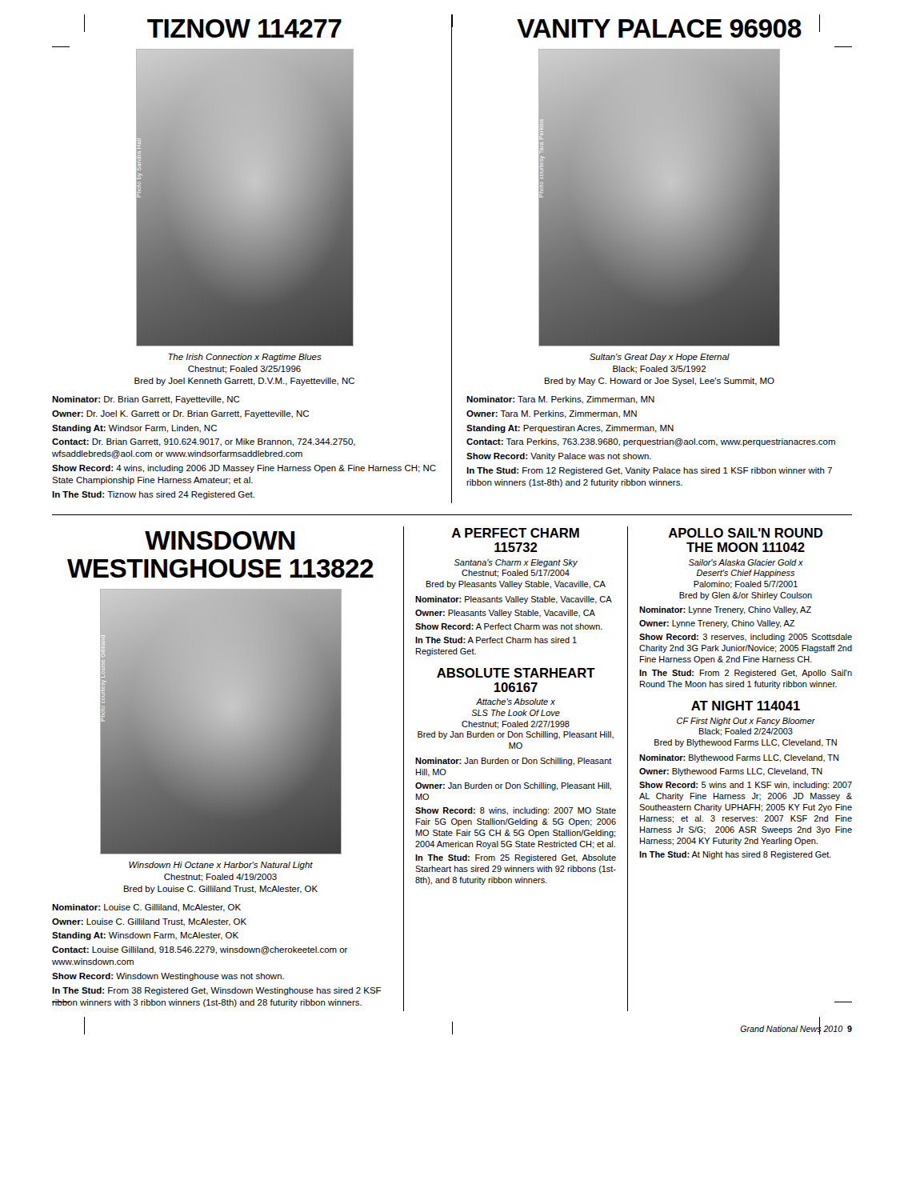TIZNOW 114277
Photo by Sandra Hall
The Irish Connection x Ragtime Blues
Chestnut; Foaled 3/25/1996
Bred by Joel Kenneth Garrett, D.V.M., Fayetteville, NC
Nominator: Dr. Brian Garrett, Fayetteville, NC
Owner: Dr. Joel K. Garrett or Dr. Brian Garrett, Fayetteville, NC
Standing At: Windsor Farm, Linden, NC
Contact: Dr. Brian Garrett, 910.624.9017, or Mike Brannon, 724.344.2750, wfsaddlebreds@aol.com or www.windsorfarmsaddlebred.com
Show Record: 4 wins, including 2006 JD Massey Fine Harness Open & Fine Harness CH; NC State Championship Fine Harness Amateur; et al.
In The Stud: Tiznow has sired 24 Registered Get.
VANITY PALACE 96908
Photo courtesy Tara Perkins
Sultan's Great Day x Hope Eternal
Black; Foaled 3/5/1992
Bred by May C. Howard or Joe Sysel, Lee's Summit, MO
Nominator: Tara M. Perkins, Zimmerman, MN
Owner: Tara M. Perkins, Zimmerman, MN
Standing At: Perquestiran Acres, Zimmerman, MN
Contact: Tara Perkins, 763.238.9680, perquestrian@aol.com, www.perquestrianacres.com
Show Record: Vanity Palace was not shown.
In The Stud: From 12 Registered Get, Vanity Palace has sired 1 KSF ribbon winner with 7 ribbon winners (1st-8th) and 2 futurity ribbon winners.
WINSDOWN WESTINGHOUSE 113822
Photo courtesy Louise Gilliland
Winsdown Hi Octane x Harbor's Natural Light
Chestnut; Foaled 4/19/2003
Bred by Louise C. Gilliland Trust, McAlester, OK
Nominator: Louise C. Gilliland, McAlester, OK
Owner: Louise C. Gilliland Trust, McAlester, OK
Standing At: Winsdown Farm, McAlester, OK
Contact: Louise Gilliland, 918.546.2279, winsdown@cherokeetel.com or www.winsdown.com
Show Record: Winsdown Westinghouse was not shown.
In The Stud: From 38 Registered Get, Winsdown Westinghouse has sired 2 KSF ribbon winners with 3 ribbon winners (1st-8th) and 28 futurity ribbon winners.
A PERFECT CHARM
115732
Santana's Charm x Elegant Sky
Chestnut; Foaled 5/17/2004
Bred by Pleasants Valley Stable, Vacaville, CA
Nominator: Pleasants Valley Stable, Vacaville, CA
Owner: Pleasants Valley Stable, Vacaville, CA
Show Record: A Perfect Charm was not shown.
In The Stud: A Perfect Charm has sired 1 Registered Get.
ABSOLUTE STARHEART
106167
Attache's Absolute x
SLS The Look Of Love
Chestnut; Foaled 2/27/1998
Bred by Jan Burden or Don Schilling, Pleasant Hill, MO
Nominator: Jan Burden or Don Schilling, Pleasant Hill, MO
Owner: Jan Burden or Don Schilling, Pleasant Hill, MO
Show Record: 8 wins, including: 2007 MO State Fair 5G Open Stallion/Gelding & 5G Open; 2006 MO State Fair 5G CH & 5G Open Stallion/Gelding; 2004 American Royal 5G State Restricted CH; et al.
In The Stud: From 25 Registered Get, Absolute Starheart has sired 29 winners with 92 ribbons (1st-8th), and 8 futurity ribbon winners.
APOLLO SAIL'N ROUND
THE MOON 111042
Sailor's Alaska Glacier Gold x
Desert's Chief Happiness
Palomino; Foaled 5/7/2001
Bred by Glen &/or Shirley Coulson
Nominator: Lynne Trenery, Chino Valley, AZ
Owner: Lynne Trenery, Chino Valley, AZ
Show Record: 3 reserves, including 2005 Scottsdale Charity 2nd 3G Park Junior/Novice; 2005 Flagstaff 2nd Fine Harness Open & 2nd Fine Harness CH.
In The Stud: From 2 Registered Get, Apollo Sail'n Round The Moon has sired 1 futurity ribbon winner.
AT NIGHT 114041
CF First Night Out x Fancy Bloomer
Black; Foaled 2/24/2003
Bred by Blythewood Farms LLC, Cleveland, TN
Nominator: Blythewood Farms LLC, Cleveland, TN
Owner: Blythewood Farms LLC, Cleveland, TN
Show Record: 5 wins and 1 KSF win, including: 2007 AL Charity Fine Harness Jr; 2006 JD Massey & Southeastern Charity UPHAFH; 2005 KY Fut 2yo Fine Harness; et al. 3 reserves: 2007 KSF 2nd Fine Harness Jr S/G; 2006 ASR Sweeps 2nd 3yo Fine Harness; 2004 KY Futurity 2nd Yearling Open.
In The Stud: At Night has sired 8 Registered Get.
Grand National News 2010 9